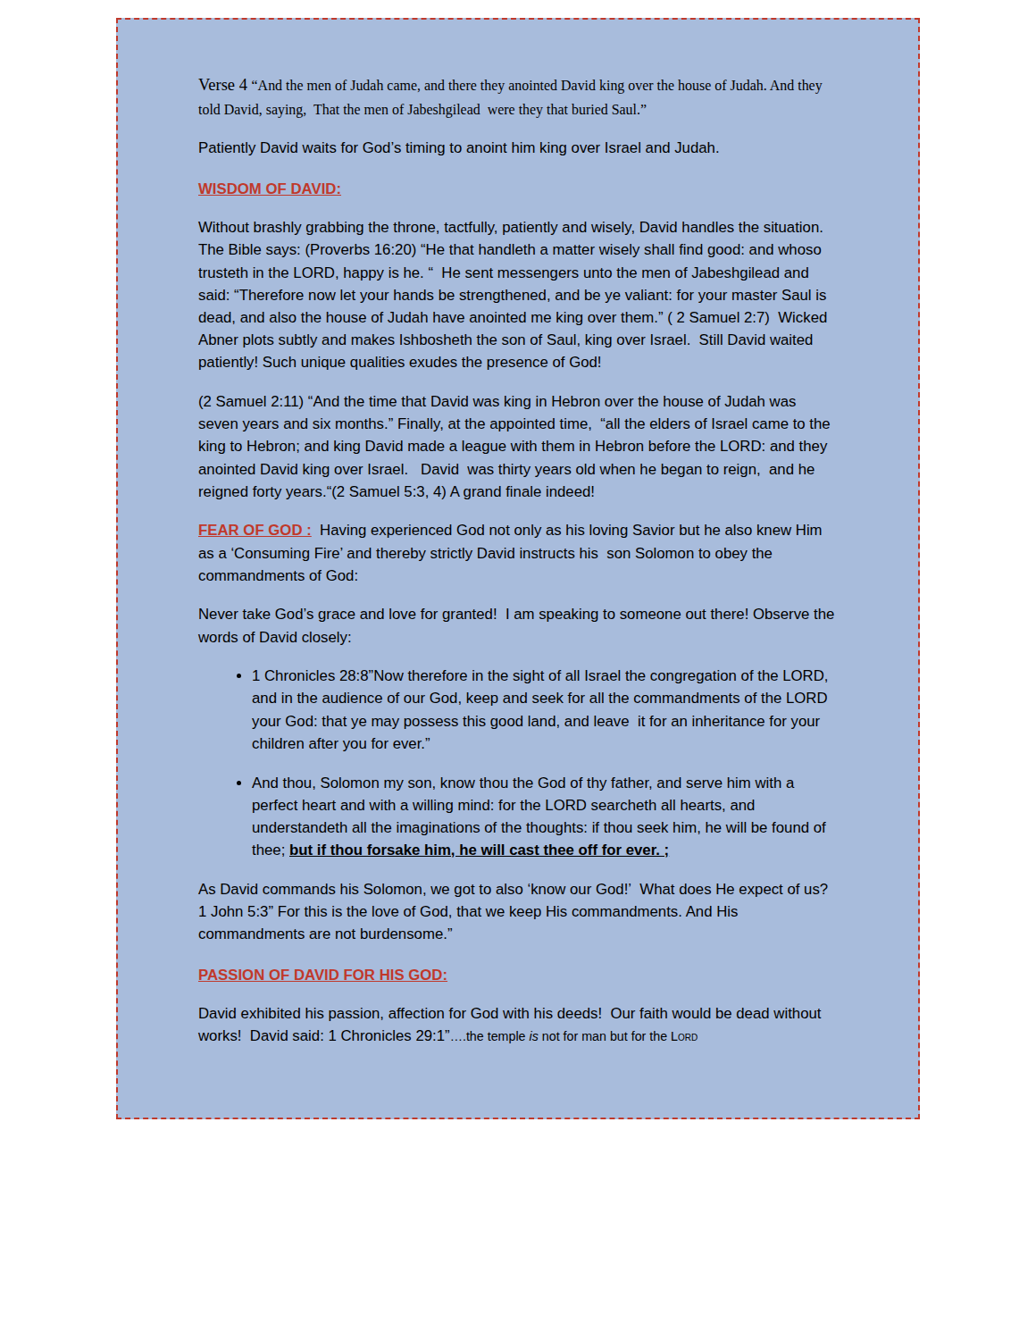Verse 4 “And the men of Judah came, and there they anointed David king over the house of Judah. And they told David, saying, That the men of Jabeshgilead were they that buried Saul.”
Patiently David waits for God’s timing to anoint him king over Israel and Judah.
WISDOM OF DAVID:
Without brashly grabbing the throne, tactfully, patiently and wisely, David handles the situation. The Bible says: (Proverbs 16:20) “He that handleth a matter wisely shall find good: and whoso trusteth in the LORD, happy is he. “ He sent messengers unto the men of Jabeshgilead and said: “Therefore now let your hands be strengthened, and be ye valiant: for your master Saul is dead, and also the house of Judah have anointed me king over them.” ( 2 Samuel 2:7) Wicked Abner plots subtly and makes Ishbosheth the son of Saul, king over Israel. Still David waited patiently! Such unique qualities exudes the presence of God!
(2 Samuel 2:11) “And the time that David was king in Hebron over the house of Judah was seven years and six months.” Finally, at the appointed time, “all the elders of Israel came to the king to Hebron; and king David made a league with them in Hebron before the LORD: and they anointed David king over Israel. David was thirty years old when he began to reign, and he reigned forty years.“(2 Samuel 5:3, 4) A grand finale indeed!
FEAR OF GOD : Having experienced God not only as his loving Savior but he also knew Him as a ‘Consuming Fire’ and thereby strictly David instructs his son Solomon to obey the commandments of God:
Never take God’s grace and love for granted! I am speaking to someone out there! Observe the words of David closely:
1 Chronicles 28:8”Now therefore in the sight of all Israel the congregation of the LORD, and in the audience of our God, keep and seek for all the commandments of the LORD your God: that ye may possess this good land, and leave it for an inheritance for your children after you for ever.”
And thou, Solomon my son, know thou the God of thy father, and serve him with a perfect heart and with a willing mind: for the LORD searcheth all hearts, and understandeth all the imaginations of the thoughts: if thou seek him, he will be found of thee; but if thou forsake him, he will cast thee off for ever. ;
As David commands his Solomon, we got to also ‘know our God!’ What does He expect of us? 1 John 5:3” For this is the love of God, that we keep His commandments. And His commandments are not burdensome.”
PASSION OF DAVID FOR HIS GOD:
David exhibited his passion, affection for God with his deeds! Our faith would be dead without works! David said: 1 Chronicles 29:1”….the temple is not for man but for the Lord